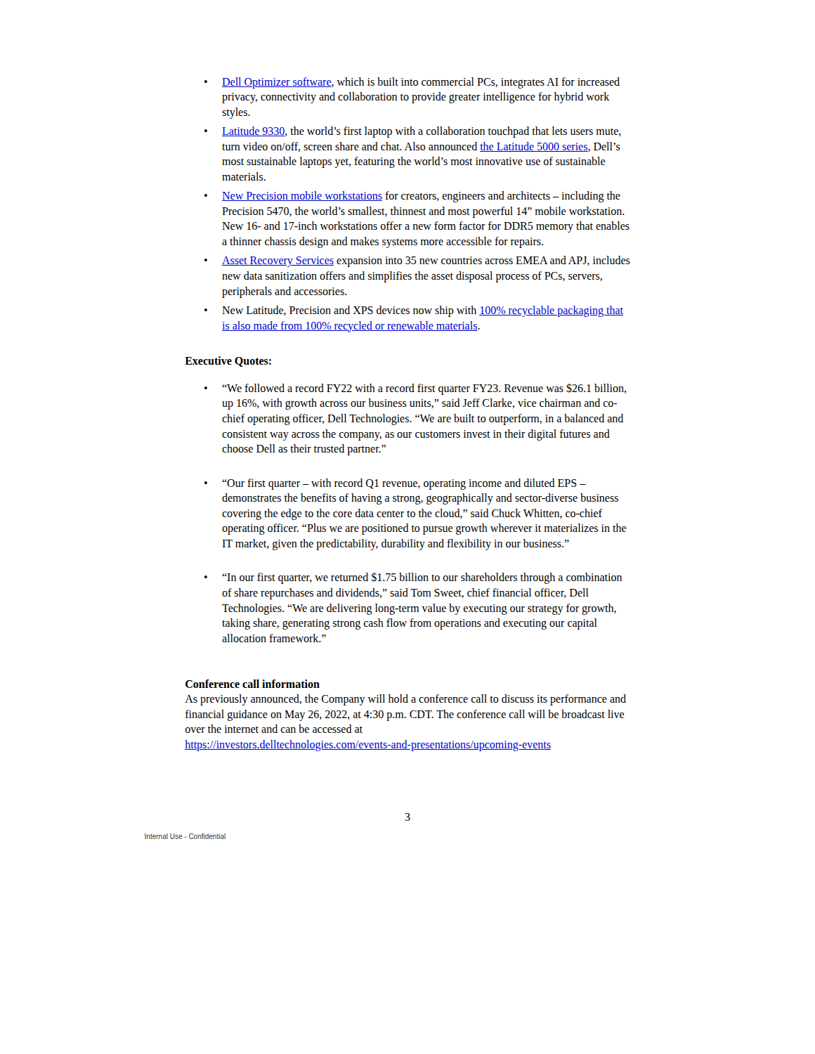Dell Optimizer software, which is built into commercial PCs, integrates AI for increased privacy, connectivity and collaboration to provide greater intelligence for hybrid work styles.
Latitude 9330, the world’s first laptop with a collaboration touchpad that lets users mute, turn video on/off, screen share and chat. Also announced the Latitude 5000 series, Dell’s most sustainable laptops yet, featuring the world’s most innovative use of sustainable materials.
New Precision mobile workstations for creators, engineers and architects – including the Precision 5470, the world’s smallest, thinnest and most powerful 14” mobile workstation. New 16- and 17-inch workstations offer a new form factor for DDR5 memory that enables a thinner chassis design and makes systems more accessible for repairs.
Asset Recovery Services expansion into 35 new countries across EMEA and APJ, includes new data sanitization offers and simplifies the asset disposal process of PCs, servers, peripherals and accessories.
New Latitude, Precision and XPS devices now ship with 100% recyclable packaging that is also made from 100% recycled or renewable materials.
Executive Quotes:
“We followed a record FY22 with a record first quarter FY23. Revenue was $26.1 billion, up 16%, with growth across our business units,” said Jeff Clarke, vice chairman and co-chief operating officer, Dell Technologies. “We are built to outperform, in a balanced and consistent way across the company, as our customers invest in their digital futures and choose Dell as their trusted partner.”
“Our first quarter – with record Q1 revenue, operating income and diluted EPS – demonstrates the benefits of having a strong, geographically and sector-diverse business covering the edge to the core data center to the cloud,” said Chuck Whitten, co-chief operating officer. “Plus we are positioned to pursue growth wherever it materializes in the IT market, given the predictability, durability and flexibility in our business.”
“In our first quarter, we returned $1.75 billion to our shareholders through a combination of share repurchases and dividends,” said Tom Sweet, chief financial officer, Dell Technologies. “We are delivering long-term value by executing our strategy for growth, taking share, generating strong cash flow from operations and executing our capital allocation framework.”
Conference call information
As previously announced, the Company will hold a conference call to discuss its performance and financial guidance on May 26, 2022, at 4:30 p.m. CDT. The conference call will be broadcast live over the internet and can be accessed at
https://investors.delltechnologies.com/events-and-presentations/upcoming-events
3
Internal Use - Confidential